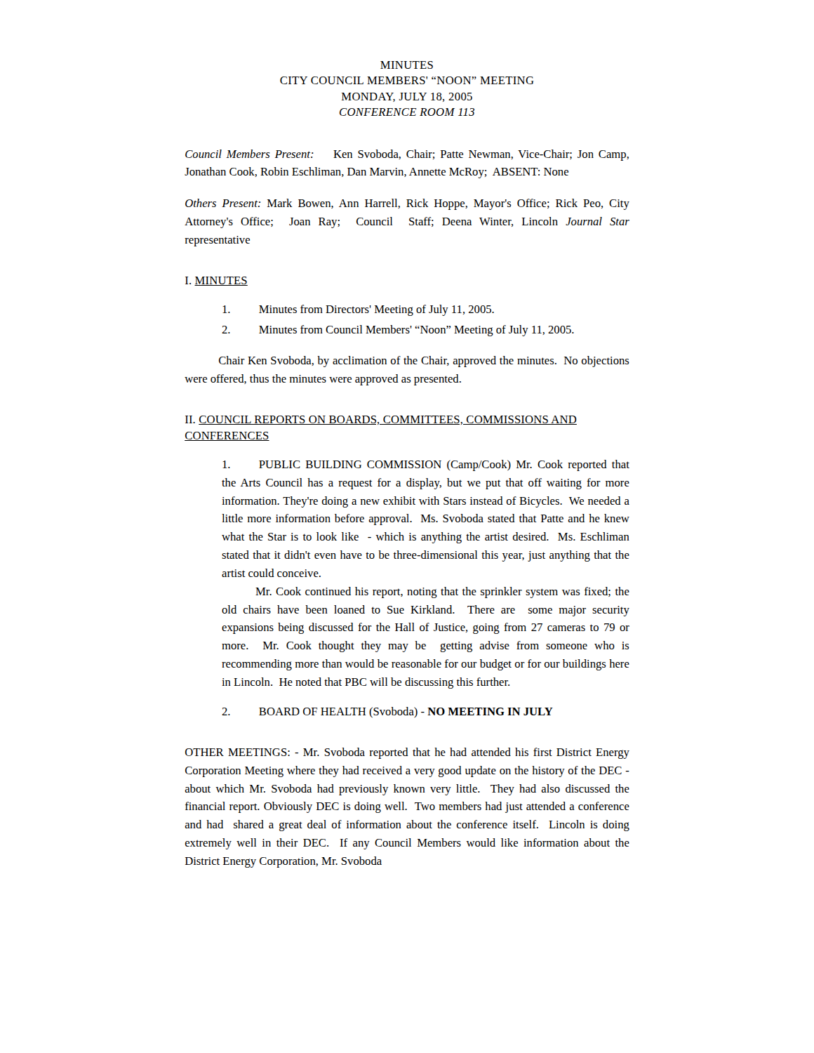MINUTES CITY COUNCIL MEMBERS' “NOON” MEETING MONDAY, JULY 18, 2005 CONFERENCE ROOM 113
Council Members Present: Ken Svoboda, Chair; Patte Newman, Vice-Chair; Jon Camp, Jonathan Cook, Robin Eschliman, Dan Marvin, Annette McRoy; ABSENT: None
Others Present: Mark Bowen, Ann Harrell, Rick Hoppe, Mayor's Office; Rick Peo, City Attorney's Office; Joan Ray; Council Staff; Deena Winter, Lincoln Journal Star representative
I. MINUTES
1. Minutes from Directors' Meeting of July 11, 2005.
2. Minutes from Council Members' “Noon” Meeting of July 11, 2005.
Chair Ken Svoboda, by acclimation of the Chair, approved the minutes. No objections were offered, thus the minutes were approved as presented.
II. COUNCIL REPORTS ON BOARDS, COMMITTEES, COMMISSIONS AND CONFERENCES
1. PUBLIC BUILDING COMMISSION (Camp/Cook) Mr. Cook reported that the Arts Council has a request for a display, but we put that off waiting for more information. They're doing a new exhibit with Stars instead of Bicycles. We needed a little more information before approval. Ms. Svoboda stated that Patte and he knew what the Star is to look like - which is anything the artist desired. Ms. Eschliman stated that it didn't even have to be three-dimensional this year, just anything that the artist could conceive.
Mr. Cook continued his report, noting that the sprinkler system was fixed; the old chairs have been loaned to Sue Kirkland. There are some major security expansions being discussed for the Hall of Justice, going from 27 cameras to 79 or more. Mr. Cook thought they may be getting advise from someone who is recommending more than would be reasonable for our budget or for our buildings here in Lincoln. He noted that PBC will be discussing this further.
2. BOARD OF HEALTH (Svoboda) - NO MEETING IN JULY
OTHER MEETINGS: - Mr. Svoboda reported that he had attended his first District Energy Corporation Meeting where they had received a very good update on the history of the DEC - about which Mr. Svoboda had previously known very little. They had also discussed the financial report. Obviously DEC is doing well. Two members had just attended a conference and had shared a great deal of information about the conference itself. Lincoln is doing extremely well in their DEC. If any Council Members would like information about the District Energy Corporation, Mr. Svoboda